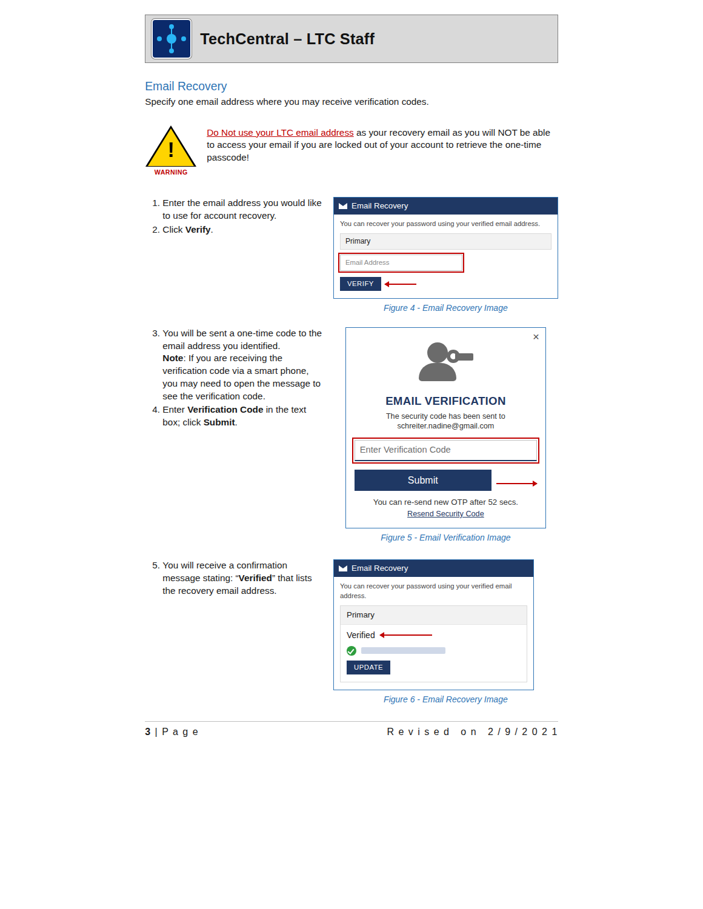TechCentral – LTC Staff
Email Recovery
Specify one email address where you may receive verification codes.
WARNING
Do Not use your LTC email address as your recovery email as you will NOT be able to access your email if you are locked out of your account to retrieve the one-time passcode!
Enter the email address you would like to use for account recovery.
Click Verify.
Email Recovery
You can recover your password using your verified email address.
Primary
Email Address
VERIFY
Figure 4 - Email Recovery Image
You will be sent a one-time code to the email address you identified.
Note: If you are receiving the verification code via a smart phone, you may need to open the message to see the verification code.
Enter Verification Code in the text box; click Submit.
×
EMAIL VERIFICATION
The security code has been sent to
schreiter.nadine@gmail.com
Enter Verification Code
Submit
You can re-send new OTP after 52 secs.
Resend Security Code
Figure 5 - Email Verification Image
You will receive a confirmation message stating: “Verified” that lists the recovery email address.
Email Recovery
You can recover your password using your verified email address.
Primary
Verified
UPDATE
Figure 6 - Email Recovery Image
3 | P a g e
R e v i s e d o n 2 / 9 / 2 0 2 1